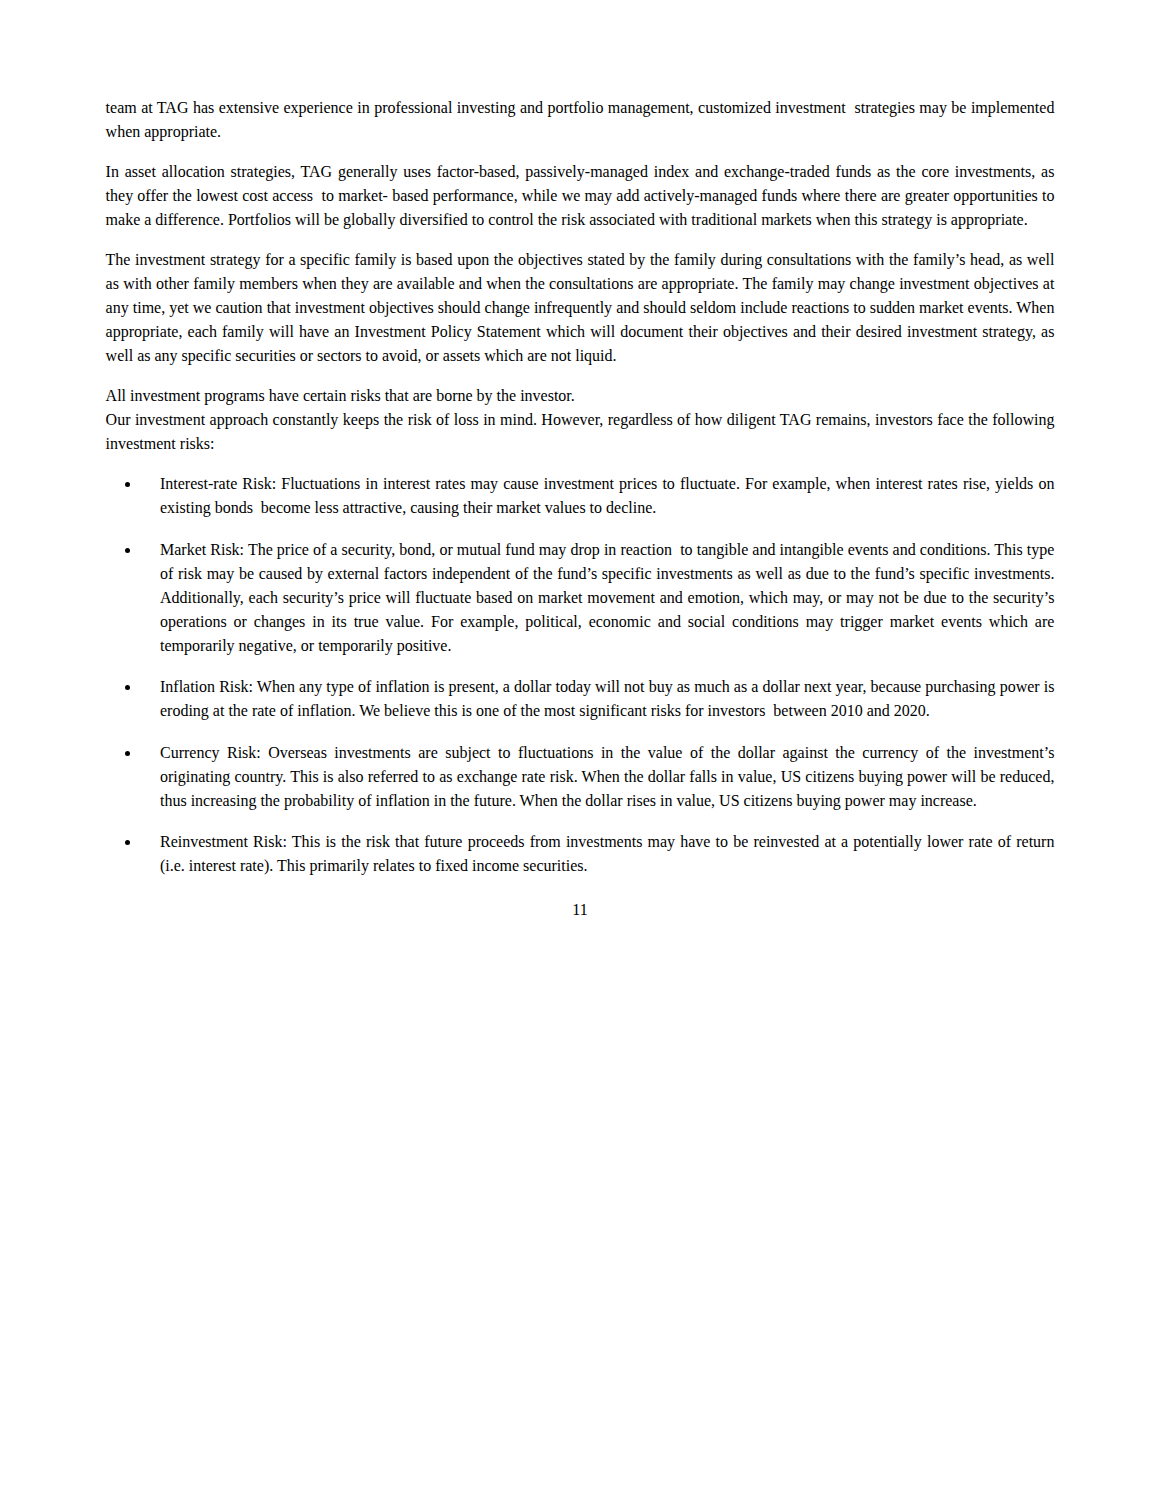team at TAG has extensive experience in professional investing and portfolio management, customized investment strategies may be implemented when appropriate.
In asset allocation strategies, TAG generally uses factor-based, passively-managed index and exchange-traded funds as the core investments, as they offer the lowest cost access to market- based performance, while we may add actively-managed funds where there are greater opportunities to make a difference. Portfolios will be globally diversified to control the risk associated with traditional markets when this strategy is appropriate.
The investment strategy for a specific family is based upon the objectives stated by the family during consultations with the family’s head, as well as with other family members when they are available and when the consultations are appropriate. The family may change investment objectives at any time, yet we caution that investment objectives should change infrequently and should seldom include reactions to sudden market events. When appropriate, each family will have an Investment Policy Statement which will document their objectives and their desired investment strategy, as well as any specific securities or sectors to avoid, or assets which are not liquid.
All investment programs have certain risks that are borne by the investor.
Our investment approach constantly keeps the risk of loss in mind. However, regardless of how diligent TAG remains, investors face the following investment risks:
Interest-rate Risk: Fluctuations in interest rates may cause investment prices to fluctuate. For example, when interest rates rise, yields on existing bonds become less attractive, causing their market values to decline.
Market Risk: The price of a security, bond, or mutual fund may drop in reaction to tangible and intangible events and conditions. This type of risk may be caused by external factors independent of the fund’s specific investments as well as due to the fund’s specific investments. Additionally, each security’s price will fluctuate based on market movement and emotion, which may, or may not be due to the security’s operations or changes in its true value. For example, political, economic and social conditions may trigger market events which are temporarily negative, or temporarily positive.
Inflation Risk: When any type of inflation is present, a dollar today will not buy as much as a dollar next year, because purchasing power is eroding at the rate of inflation. We believe this is one of the most significant risks for investors between 2010 and 2020.
Currency Risk: Overseas investments are subject to fluctuations in the value of the dollar against the currency of the investment’s originating country. This is also referred to as exchange rate risk. When the dollar falls in value, US citizens buying power will be reduced, thus increasing the probability of inflation in the future. When the dollar rises in value, US citizens buying power may increase.
Reinvestment Risk: This is the risk that future proceeds from investments may have to be reinvested at a potentially lower rate of return (i.e. interest rate). This primarily relates to fixed income securities.
11